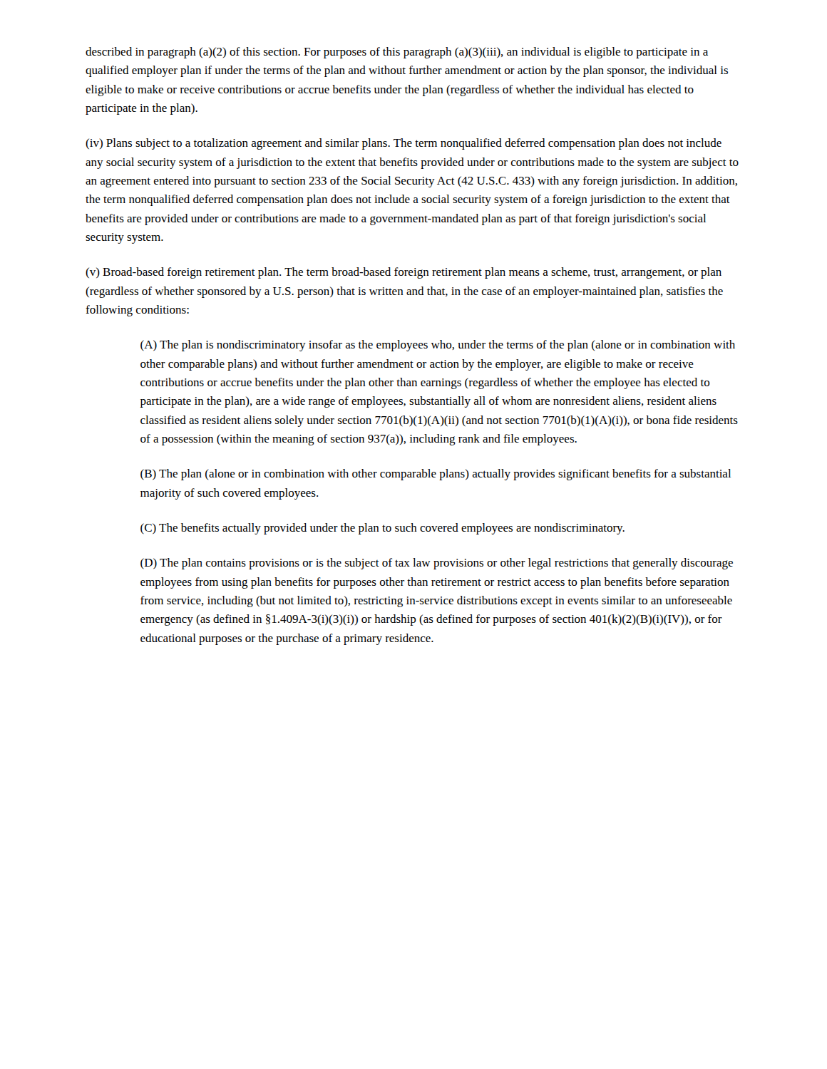described in paragraph (a)(2) of this section. For purposes of this paragraph (a)(3)(iii), an individual is eligible to participate in a qualified employer plan if under the terms of the plan and without further amendment or action by the plan sponsor, the individual is eligible to make or receive contributions or accrue benefits under the plan (regardless of whether the individual has elected to participate in the plan).
(iv) Plans subject to a totalization agreement and similar plans. The term nonqualified deferred compensation plan does not include any social security system of a jurisdiction to the extent that benefits provided under or contributions made to the system are subject to an agreement entered into pursuant to section 233 of the Social Security Act (42 U.S.C. 433) with any foreign jurisdiction. In addition, the term nonqualified deferred compensation plan does not include a social security system of a foreign jurisdiction to the extent that benefits are provided under or contributions are made to a government-mandated plan as part of that foreign jurisdiction's social security system.
(v) Broad-based foreign retirement plan. The term broad-based foreign retirement plan means a scheme, trust, arrangement, or plan (regardless of whether sponsored by a U.S. person) that is written and that, in the case of an employer-maintained plan, satisfies the following conditions:
(A) The plan is nondiscriminatory insofar as the employees who, under the terms of the plan (alone or in combination with other comparable plans) and without further amendment or action by the employer, are eligible to make or receive contributions or accrue benefits under the plan other than earnings (regardless of whether the employee has elected to participate in the plan), are a wide range of employees, substantially all of whom are nonresident aliens, resident aliens classified as resident aliens solely under section 7701(b)(1)(A)(ii) (and not section 7701(b)(1)(A)(i)), or bona fide residents of a possession (within the meaning of section 937(a)), including rank and file employees.
(B) The plan (alone or in combination with other comparable plans) actually provides significant benefits for a substantial majority of such covered employees.
(C) The benefits actually provided under the plan to such covered employees are nondiscriminatory.
(D) The plan contains provisions or is the subject of tax law provisions or other legal restrictions that generally discourage employees from using plan benefits for purposes other than retirement or restrict access to plan benefits before separation from service, including (but not limited to), restricting in-service distributions except in events similar to an unforeseeable emergency (as defined in §1.409A-3(i)(3)(i)) or hardship (as defined for purposes of section 401(k)(2)(B)(i)(IV)), or for educational purposes or the purchase of a primary residence.